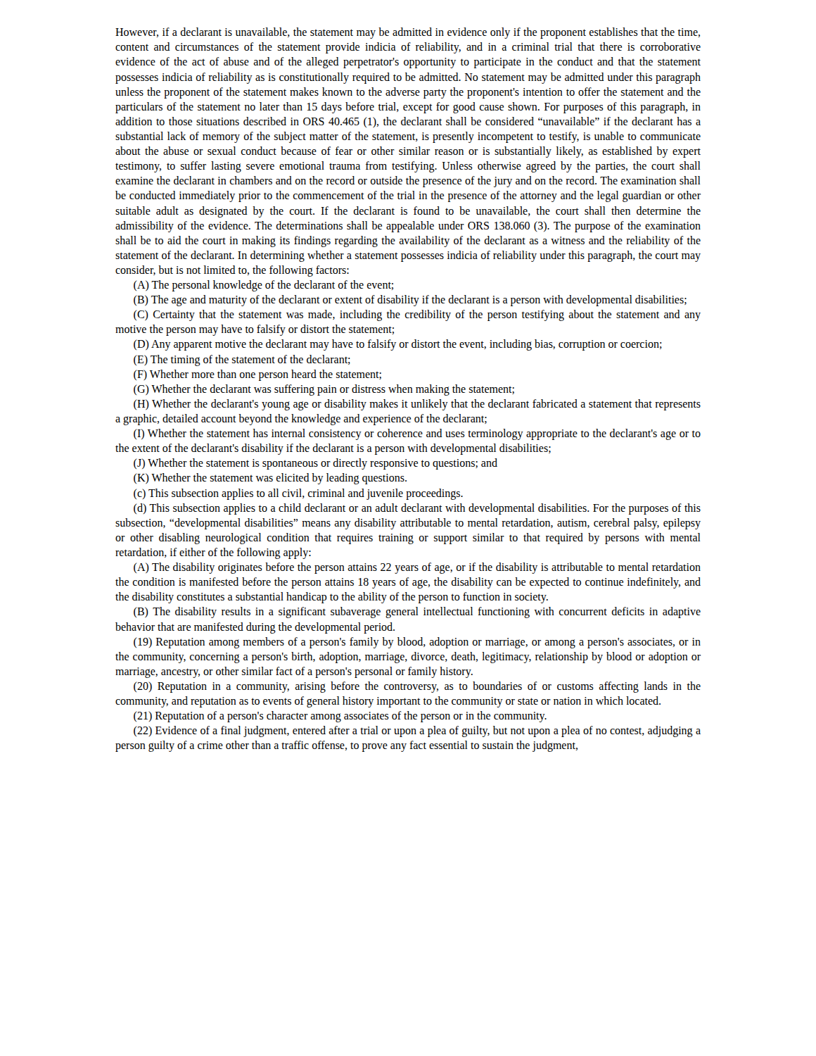However, if a declarant is unavailable, the statement may be admitted in evidence only if the proponent establishes that the time, content and circumstances of the statement provide indicia of reliability, and in a criminal trial that there is corroborative evidence of the act of abuse and of the alleged perpetrator's opportunity to participate in the conduct and that the statement possesses indicia of reliability as is constitutionally required to be admitted. No statement may be admitted under this paragraph unless the proponent of the statement makes known to the adverse party the proponent's intention to offer the statement and the particulars of the statement no later than 15 days before trial, except for good cause shown. For purposes of this paragraph, in addition to those situations described in ORS 40.465 (1), the declarant shall be considered “unavailable” if the declarant has a substantial lack of memory of the subject matter of the statement, is presently incompetent to testify, is unable to communicate about the abuse or sexual conduct because of fear or other similar reason or is substantially likely, as established by expert testimony, to suffer lasting severe emotional trauma from testifying. Unless otherwise agreed by the parties, the court shall examine the declarant in chambers and on the record or outside the presence of the jury and on the record. The examination shall be conducted immediately prior to the commencement of the trial in the presence of the attorney and the legal guardian or other suitable adult as designated by the court. If the declarant is found to be unavailable, the court shall then determine the admissibility of the evidence. The determinations shall be appealable under ORS 138.060 (3). The purpose of the examination shall be to aid the court in making its findings regarding the availability of the declarant as a witness and the reliability of the statement of the declarant. In determining whether a statement possesses indicia of reliability under this paragraph, the court may consider, but is not limited to, the following factors:
(A) The personal knowledge of the declarant of the event;
(B) The age and maturity of the declarant or extent of disability if the declarant is a person with developmental disabilities;
(C) Certainty that the statement was made, including the credibility of the person testifying about the statement and any motive the person may have to falsify or distort the statement;
(D) Any apparent motive the declarant may have to falsify or distort the event, including bias, corruption or coercion;
(E) The timing of the statement of the declarant;
(F) Whether more than one person heard the statement;
(G) Whether the declarant was suffering pain or distress when making the statement;
(H) Whether the declarant's young age or disability makes it unlikely that the declarant fabricated a statement that represents a graphic, detailed account beyond the knowledge and experience of the declarant;
(I) Whether the statement has internal consistency or coherence and uses terminology appropriate to the declarant's age or to the extent of the declarant's disability if the declarant is a person with developmental disabilities;
(J) Whether the statement is spontaneous or directly responsive to questions; and
(K) Whether the statement was elicited by leading questions.
(c) This subsection applies to all civil, criminal and juvenile proceedings.
(d) This subsection applies to a child declarant or an adult declarant with developmental disabilities. For the purposes of this subsection, “developmental disabilities” means any disability attributable to mental retardation, autism, cerebral palsy, epilepsy or other disabling neurological condition that requires training or support similar to that required by persons with mental retardation, if either of the following apply:
(A) The disability originates before the person attains 22 years of age, or if the disability is attributable to mental retardation the condition is manifested before the person attains 18 years of age, the disability can be expected to continue indefinitely, and the disability constitutes a substantial handicap to the ability of the person to function in society.
(B) The disability results in a significant subaverage general intellectual functioning with concurrent deficits in adaptive behavior that are manifested during the developmental period.
(19) Reputation among members of a person's family by blood, adoption or marriage, or among a person's associates, or in the community, concerning a person's birth, adoption, marriage, divorce, death, legitimacy, relationship by blood or adoption or marriage, ancestry, or other similar fact of a person's personal or family history.
(20) Reputation in a community, arising before the controversy, as to boundaries of or customs affecting lands in the community, and reputation as to events of general history important to the community or state or nation in which located.
(21) Reputation of a person's character among associates of the person or in the community.
(22) Evidence of a final judgment, entered after a trial or upon a plea of guilty, but not upon a plea of no contest, adjudging a person guilty of a crime other than a traffic offense, to prove any fact essential to sustain the judgment,